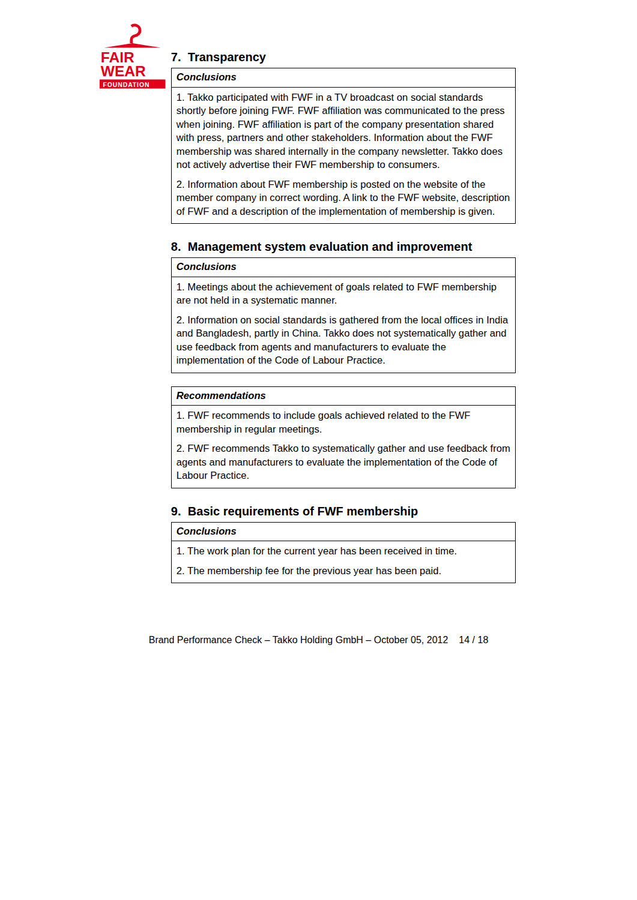FAIR WEAR FOUNDATION
7. Transparency
| Conclusions |
| 1. Takko participated with FWF in a TV broadcast on social standards shortly before joining FWF. FWF affiliation was communicated to the press when joining. FWF affiliation is part of the company presentation shared with press, partners and other stakeholders. Information about the FWF membership was shared internally in the company newsletter. Takko does not actively advertise their FWF membership to consumers. 2. Information about FWF membership is posted on the website of the member company in correct wording. A link to the FWF website, description of FWF and a description of the implementation of membership is given. |
8. Management system evaluation and improvement
| Conclusions |
| 1. Meetings about the achievement of goals related to FWF membership are not held in a systematic manner. 2. Information on social standards is gathered from the local offices in India and Bangladesh, partly in China. Takko does not systematically gather and use feedback from agents and manufacturers to evaluate the implementation of the Code of Labour Practice. |
| Recommendations |
| 1. FWF recommends to include goals achieved related to the FWF membership in regular meetings. 2. FWF recommends Takko to systematically gather and use feedback from agents and manufacturers to evaluate the implementation of the Code of Labour Practice. |
9. Basic requirements of FWF membership
| Conclusions |
| 1. The work plan for the current year has been received in time. 2. The membership fee for the previous year has been paid. |
Brand Performance Check – Takko Holding GmbH – October 05, 201214 / 18